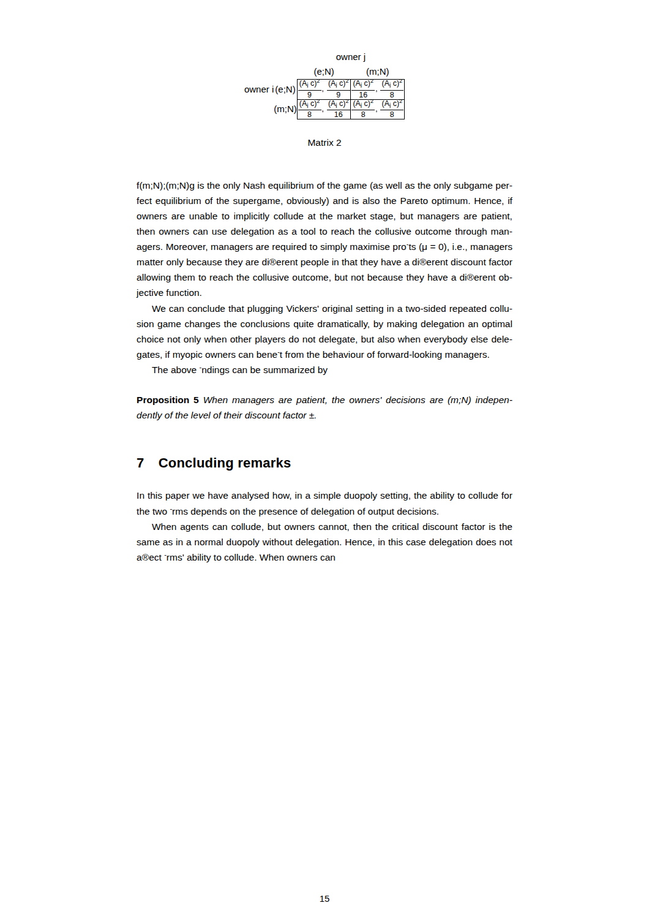| | | owner j |
| | | (e;N) | (m;N) |
| owner i | (e;N) | (A i c) 2 9 , (A i c) 2 9 | (A i c) 2 16 , (A i c) 2 8 |
| | (m;N) | (A i c) 2 8 , (A i c) 2 16 | (A i c) 2 8 , (A i c) 2 8 |
Matrix 2
f(m;N);(m;N)g is the only Nash equilibrium of the game (as well as the only subgame perfect equilibrium of the supergame, obviously) and is also the Pareto optimum. Hence, if owners are unable to implicitly collude at the market stage, but managers are patient, then owners can use delegation as a tool to reach the collusive outcome through managers. Moreover, managers are required to simply maximise pro-ts (μ = 0), i.e., managers matter only because they are di®erent people in that they have a di®erent discount factor allowing them to reach the collusive outcome, but not because they have a di®erent objective function.
We can conclude that plugging Vickers' original setting in a two-sided repeated collusion game changes the conclusions quite dramatically, by making delegation an optimal choice not only when other players do not delegate, but also when everybody else delegates, if myopic owners can bene-t from the behaviour of forward-looking managers.
The above -ndings can be summarized by
Proposition 5 When managers are patient, the owners' decisions are (m;N) independently of the level of their discount factor ±.
7 Concluding remarks
In this paper we have analysed how, in a simple duopoly setting, the ability to collude for the two -rms depends on the presence of delegation of output decisions.
When agents can collude, but owners cannot, then the critical discount factor is the same as in a normal duopoly without delegation. Hence, in this case delegation does not a®ect -rms' ability to collude. When owners can
15